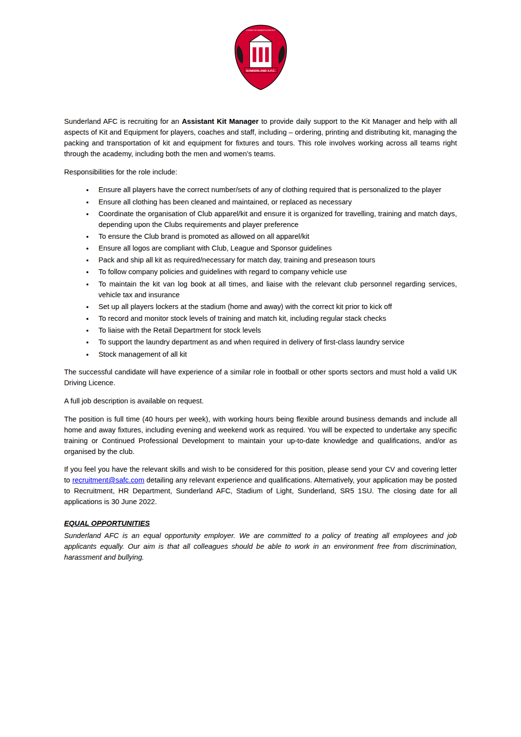SUNDERLAND A.F.C. CONSECTETUR ADIPISCING ELIT
Sunderland AFC is recruiting for an Assistant Kit Manager to provide daily support to the Kit Manager and help with all aspects of Kit and Equipment for players, coaches and staff, including – ordering, printing and distributing kit, managing the packing and transportation of kit and equipment for fixtures and tours. This role involves working across all teams right through the academy, including both the men and women’s teams.
Responsibilities for the role include:
Ensure all players have the correct number/sets of any of clothing required that is personalized to the player
Ensure all clothing has been cleaned and maintained, or replaced as necessary
Coordinate the organisation of Club apparel/kit and ensure it is organized for travelling, training and match days, depending upon the Clubs requirements and player preference
To ensure the Club brand is promoted as allowed on all apparel/kit
Ensure all logos are compliant with Club, League and Sponsor guidelines
Pack and ship all kit as required/necessary for match day, training and preseason tours
To follow company policies and guidelines with regard to company vehicle use
To maintain the kit van log book at all times, and liaise with the relevant club personnel regarding services, vehicle tax and insurance
Set up all players lockers at the stadium (home and away) with the correct kit prior to kick off
To record and monitor stock levels of training and match kit, including regular stack checks
To liaise with the Retail Department for stock levels
To support the laundry department as and when required in delivery of first-class laundry service
Stock management of all kit
The successful candidate will have experience of a similar role in football or other sports sectors and must hold a valid UK Driving Licence.
A full job description is available on request.
The position is full time (40 hours per week), with working hours being flexible around business demands and include all home and away fixtures, including evening and weekend work as required. You will be expected to undertake any specific training or Continued Professional Development to maintain your up-to-date knowledge and qualifications, and/or as organised by the club.
If you feel you have the relevant skills and wish to be considered for this position, please send your CV and covering letter to recruitment@safc.com detailing any relevant experience and qualifications. Alternatively, your application may be posted to Recruitment, HR Department, Sunderland AFC, Stadium of Light, Sunderland, SR5 1SU. The closing date for all applications is 30 June 2022.
EQUAL OPPORTUNITIES
Sunderland AFC is an equal opportunity employer. We are committed to a policy of treating all employees and job applicants equally. Our aim is that all colleagues should be able to work in an environment free from discrimination, harassment and bullying.